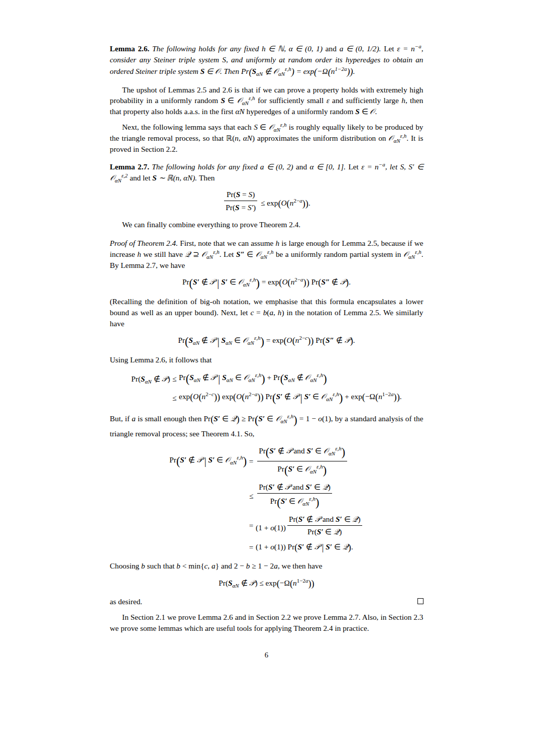Lemma 2.6. The following holds for any fixed h ∈ ℕ, α ∈ (0, 1) and a ∈ (0, 1/2). Let ε = n−a, consider any Steiner triple system S, and uniformly at random order its hyperedges to obtain an ordered Steiner triple system S ∈ 𝒪. Then Pr(SαN ∉ 𝒪αNε,h) = exp(−Ω(n1−2a)).
The upshot of Lemmas 2.5 and 2.6 is that if we can prove a property holds with extremely high probability in a uniformly random S ∈ 𝒪αNε,h for sufficiently small ε and sufficiently large h, then that property also holds a.a.s. in the first αN hyperedges of a uniformly random S ∈ 𝒪.
Next, the following lemma says that each S ∈ 𝒪αNε,h is roughly equally likely to be produced by the triangle removal process, so that ℝ(n, αN) approximates the uniform distribution on 𝒪αNε,h. It is proved in Section 2.2.
Lemma 2.7. The following holds for any fixed a ∈ (0, 2) and α ∈ [0, 1]. Let ε = n−a, let S, S′ ∈ 𝒪αNε, 2 and let S ∼ ℝ(n, αN). Then
Pr(S = S) Pr(S = S′) ≤ exp(O(n2−a)).
We can finally combine everything to prove Theorem 2.4.
Proof of Theorem 2.4. First, note that we can assume h is large enough for Lemma 2.5, because if we increase h we still have 𝒬 ⊇ 𝒪αNε,h. Let S″ ∈ 𝒪αNε,h be a uniformly random partial system in 𝒪αNε,h. By Lemma 2.7, we have
Pr(S′ ∉ 𝒫 | S′ ∈ 𝒪αNε,h) = exp(O(n2−a)) Pr(S″ ∉ 𝒫).
(Recalling the definition of big-oh notation, we emphasise that this formula encapsulates a lower bound as well as an upper bound). Next, let c = b(a, h) in the notation of Lemma 2.5. We similarly have
Pr(SαN ∉ 𝒫 | SαN ∈ 𝒪αNε,h) = exp(O(n2−c)) Pr(S″ ∉ 𝒫).
Using Lemma 2.6, it follows that
Pr(SαN ∉ 𝒫) ≤ Pr(SαN ∉ 𝒫 | SαN ∈ 𝒪αNε,h) + Pr(SαN ∉ 𝒪αNε,h)
≤ exp(O(n2−c)) exp(O(n2−a)) Pr(S′ ∉ 𝒫 | S′ ∈ 𝒪αNε,h) + exp(−Ω(n1−2a)).
But, if a is small enough then Pr(S′ ∈ 𝒬) ≥ Pr(S′ ∈ 𝒪αNε,h) = 1 − o(1), by a standard analysis of the triangle removal process; see Theorem 4.1. So,
Pr(S′ ∉ 𝒫 | S′ ∈ 𝒪αNε,h) = Pr(S′ ∉ 𝒫 and S′ ∈ 𝒪αNε,h) Pr(S′ ∈ 𝒪αNε,h)
≤ Pr(S′ ∉ 𝒫 and S′ ∈ 𝒬) Pr(S′ ∈ 𝒪αNε,h)
= (1 + o(1))Pr(S′ ∉ 𝒫 and S′ ∈ 𝒬) Pr(S′ ∈ 𝒬)
= (1 + o(1)) Pr(S′ ∉ 𝒫 | S′ ∈ 𝒬).
Choosing b such that b < min{c, a} and 2 − b ≥ 1 − 2a, we then have
Pr(SαN ∉ 𝒫) ≤ exp(−Ω(n1−2a))
as desired.
In Section 2.1 we prove Lemma 2.6 and in Section 2.2 we prove Lemma 2.7. Also, in Section 2.3 we prove some lemmas which are useful tools for applying Theorem 2.4 in practice.
6